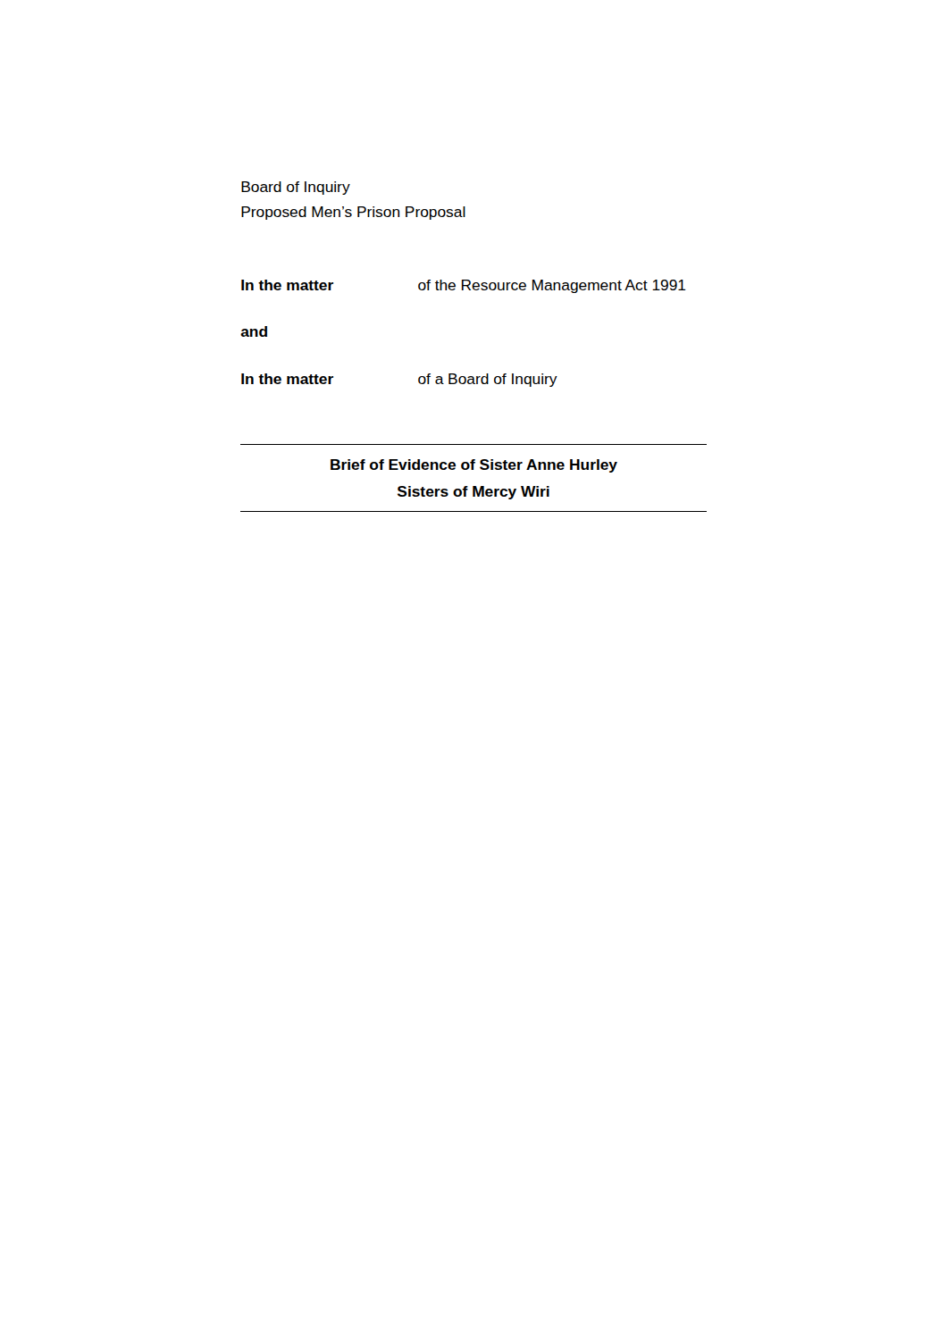Board of Inquiry
Proposed Men’s Prison Proposal
| In the matter | of the Resource Management Act 1991 |
| and | |
| In the matter | of a Board of Inquiry |
Brief of Evidence of Sister Anne Hurley
Sisters of Mercy Wiri